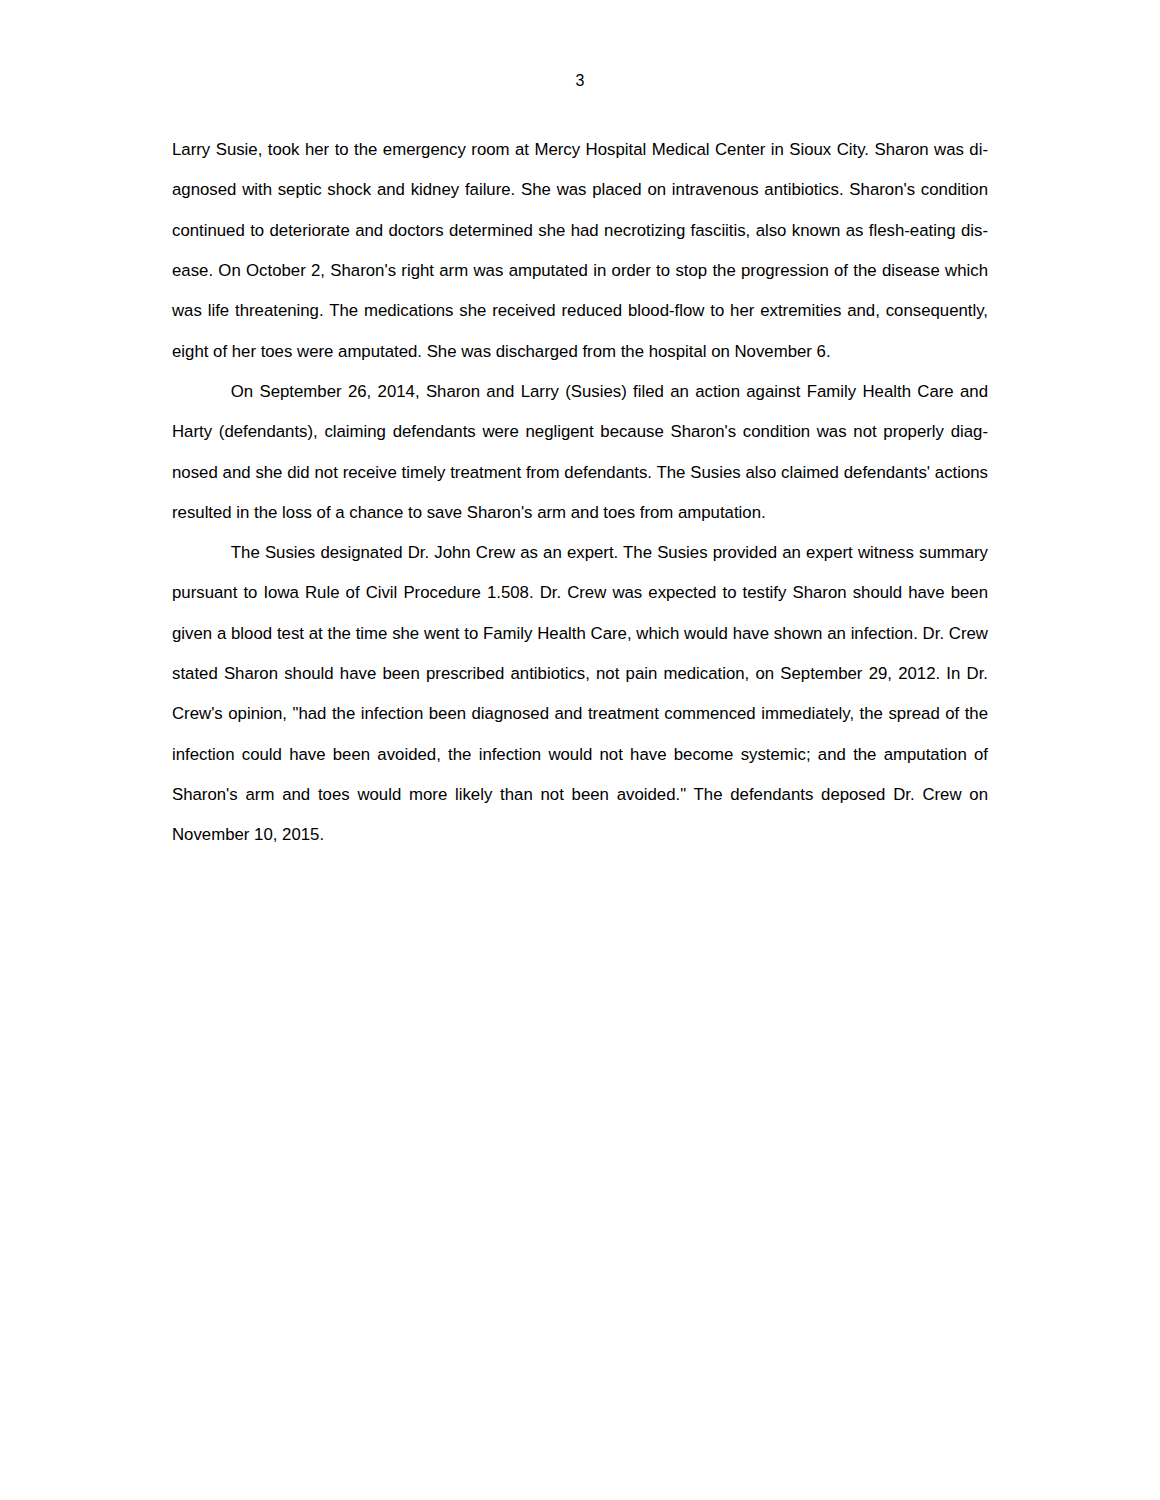3
Larry Susie, took her to the emergency room at Mercy Hospital Medical Center in Sioux City. Sharon was diagnosed with septic shock and kidney failure. She was placed on intravenous antibiotics. Sharon's condition continued to deteriorate and doctors determined she had necrotizing fasciitis, also known as flesh-eating disease. On October 2, Sharon's right arm was amputated in order to stop the progression of the disease which was life threatening. The medications she received reduced blood-flow to her extremities and, consequently, eight of her toes were amputated. She was discharged from the hospital on November 6.
On September 26, 2014, Sharon and Larry (Susies) filed an action against Family Health Care and Harty (defendants), claiming defendants were negligent because Sharon's condition was not properly diagnosed and she did not receive timely treatment from defendants. The Susies also claimed defendants' actions resulted in the loss of a chance to save Sharon's arm and toes from amputation.
The Susies designated Dr. John Crew as an expert. The Susies provided an expert witness summary pursuant to Iowa Rule of Civil Procedure 1.508. Dr. Crew was expected to testify Sharon should have been given a blood test at the time she went to Family Health Care, which would have shown an infection. Dr. Crew stated Sharon should have been prescribed antibiotics, not pain medication, on September 29, 2012. In Dr. Crew's opinion, "had the infection been diagnosed and treatment commenced immediately, the spread of the infection could have been avoided, the infection would not have become systemic; and the amputation of Sharon's arm and toes would more likely than not been avoided." The defendants deposed Dr. Crew on November 10, 2015.